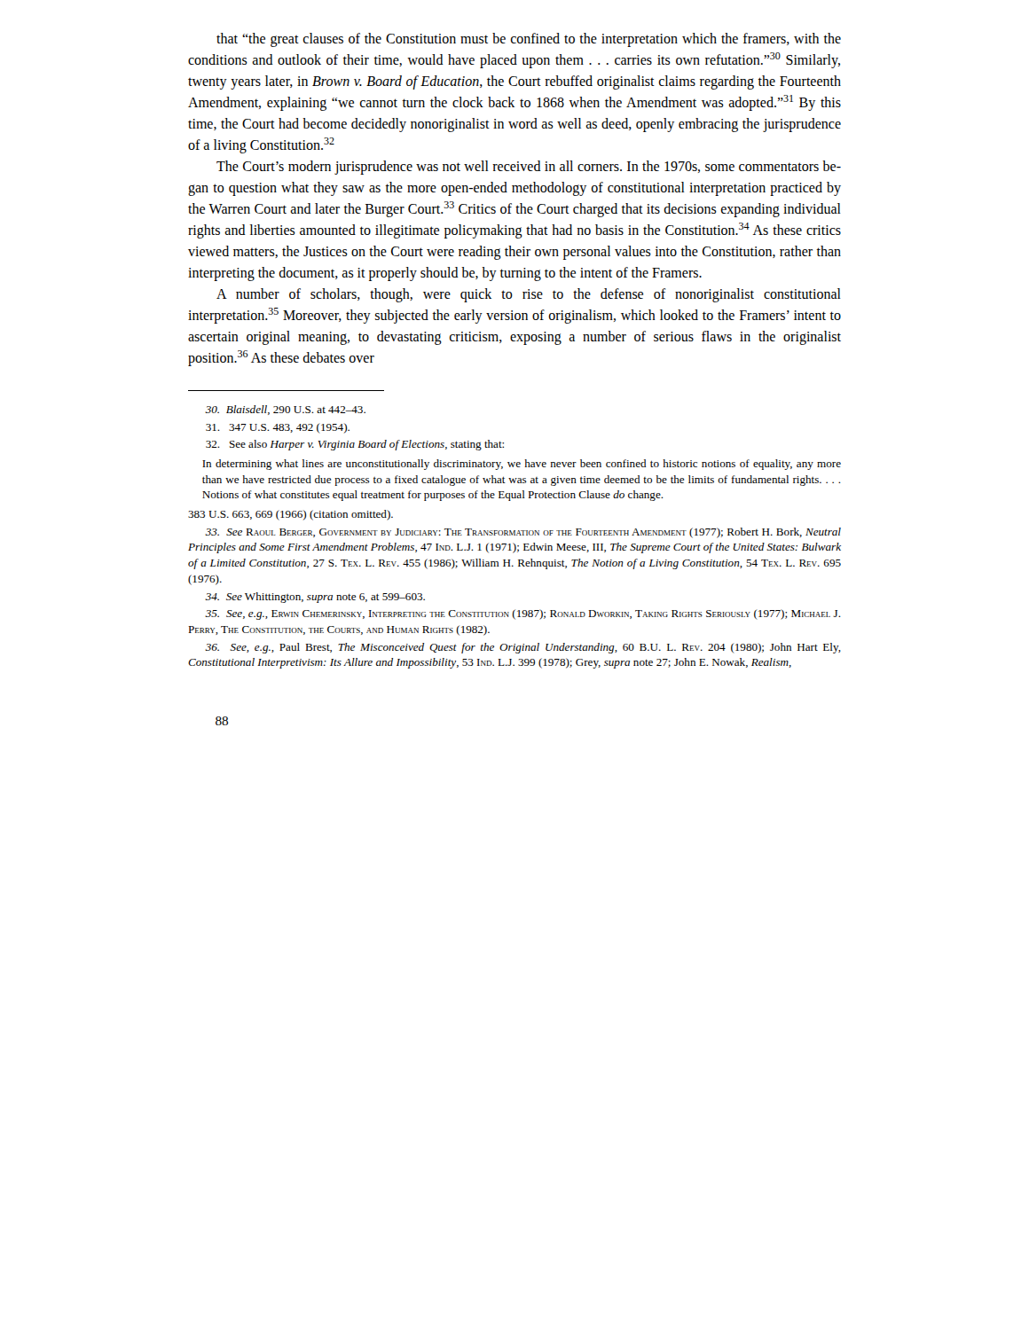that “the great clauses of the Constitution must be confined to the interpretation which the framers, with the conditions and outlook of their time, would have placed upon them . . . carries its own refutation.”30 Similarly, twenty years later, in Brown v. Board of Education, the Court rebuffed originalist claims regarding the Fourteenth Amendment, explaining “we cannot turn the clock back to 1868 when the Amendment was adopted.”31 By this time, the Court had become decidedly nonoriginalist in word as well as deed, openly embracing the jurisprudence of a living Constitution.32
The Court’s modern jurisprudence was not well received in all corners. In the 1970s, some commentators began to question what they saw as the more open-ended methodology of constitutional interpretation practiced by the Warren Court and later the Burger Court.33 Critics of the Court charged that its decisions expanding individual rights and liberties amounted to illegitimate policymaking that had no basis in the Constitution.34 As these critics viewed matters, the Justices on the Court were reading their own personal values into the Constitution, rather than interpreting the document, as it properly should be, by turning to the intent of the Framers.
A number of scholars, though, were quick to rise to the defense of nonoriginalist constitutional interpretation.35 Moreover, they subjected the early version of originalism, which looked to the Framers’ intent to ascertain original meaning, to devastating criticism, exposing a number of serious flaws in the originalist position.36 As these debates over
30. Blaisdell, 290 U.S. at 442–43.
31. 347 U.S. 483, 492 (1954).
32. See also Harper v. Virginia Board of Elections, stating that:
In determining what lines are unconstitutionally discriminatory, we have never been confined to historic notions of equality, any more than we have restricted due process to a fixed catalogue of what was at a given time deemed to be the limits of fundamental rights. . . . Notions of what constitutes equal treatment for purposes of the Equal Protection Clause do change.
383 U.S. 663, 669 (1966) (citation omitted).
33. See Raoul Berger, Government by Judiciary: The Transformation of the Fourteenth Amendment (1977); Robert H. Bork, Neutral Principles and Some First Amendment Problems, 47 Ind. L.J. 1 (1971); Edwin Meese, III, The Supreme Court of the United States: Bulwark of a Limited Constitution, 27 S. Tex. L. Rev. 455 (1986); William H. Rehnquist, The Notion of a Living Constitution, 54 Tex. L. Rev. 695 (1976).
34. See Whittington, supra note 6, at 599–603.
35. See, e.g., Erwin Chemerinsky, Interpreting the Constitution (1987); Ronald Dworkin, Taking Rights Seriously (1977); Michael J. Perry, The Constitution, the Courts, and Human Rights (1982).
36. See, e.g., Paul Brest, The Misconceived Quest for the Original Understanding, 60 B.U. L. Rev. 204 (1980); John Hart Ely, Constitutional Interpretivism: Its Allure and Impossibility, 53 Ind. L.J. 399 (1978); Grey, supra note 27; John E. Nowak, Realism,
88